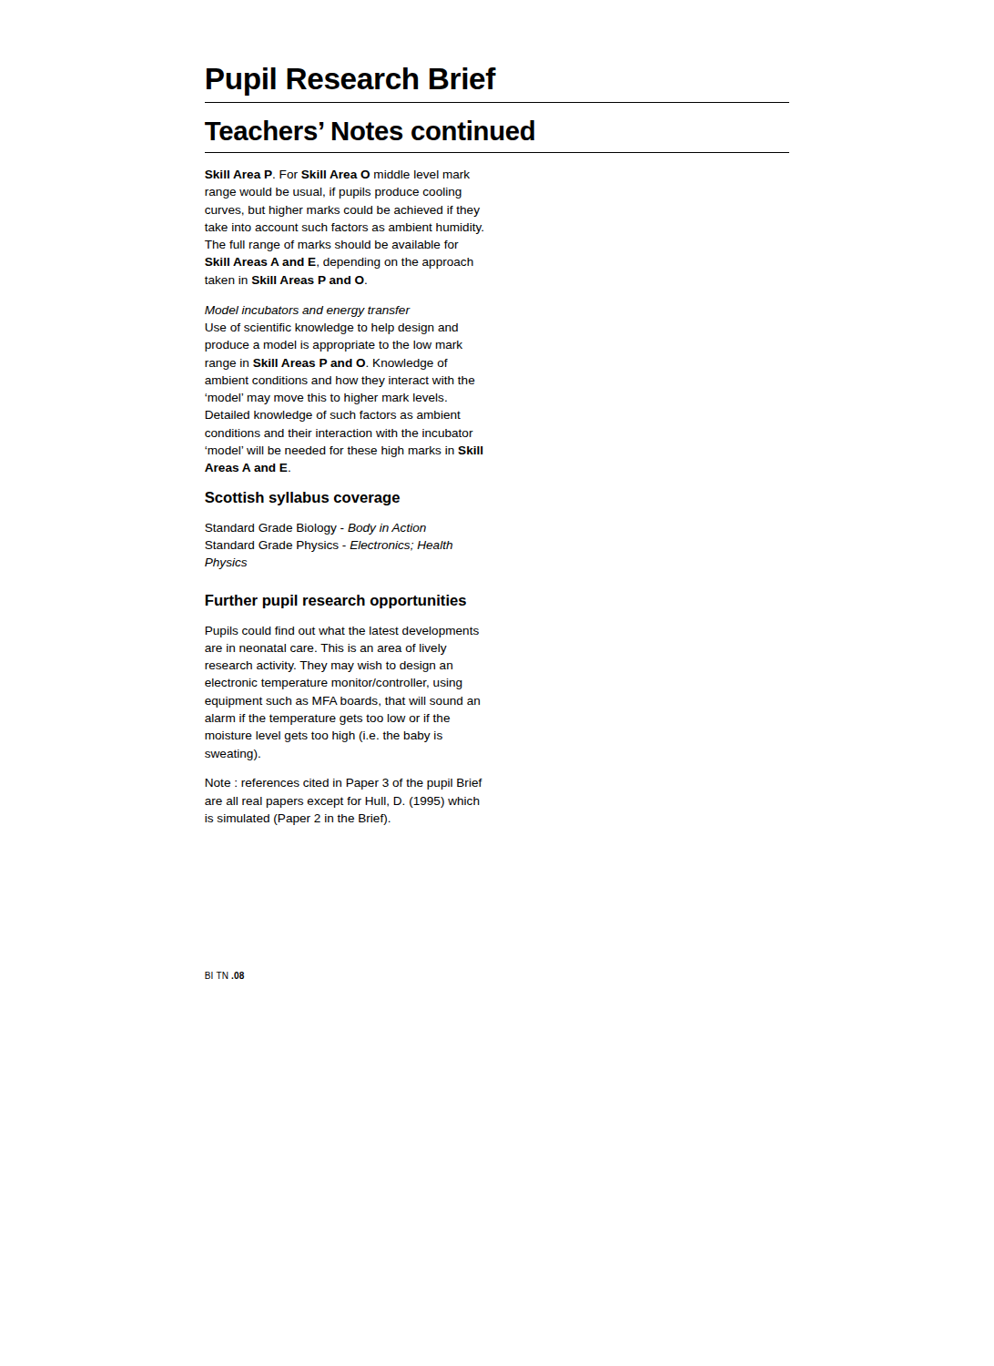Pupil Research Brief
Teachers’ Notes continued
Skill Area P. For Skill Area O middle level mark range would be usual, if pupils produce cooling curves, but higher marks could be achieved if they take into account such factors as ambient humidity. The full range of marks should be available for Skill Areas A and E, depending on the approach taken in Skill Areas P and O.
Model incubators and energy transfer
Use of scientific knowledge to help design and produce a model is appropriate to the low mark range in Skill Areas P and O. Knowledge of ambient conditions and how they interact with the ‘model’ may move this to higher mark levels. Detailed knowledge of such factors as ambient conditions and their interaction with the incubator ‘model’ will be needed for these high marks in Skill Areas A and E.
Scottish syllabus coverage
Standard Grade Biology - Body in Action
Standard Grade Physics - Electronics; Health Physics
Further pupil research opportunities
Pupils could find out what the latest developments are in neonatal care. This is an area of lively research activity. They may wish to design an electronic temperature monitor/controller, using equipment such as MFA boards, that will sound an alarm if the temperature gets too low or if the moisture level gets too high (i.e. the baby is sweating).
Note : references cited in Paper 3 of the pupil Brief are all real papers except for Hull, D. (1995) which is simulated (Paper 2 in the Brief).
BI TN .08